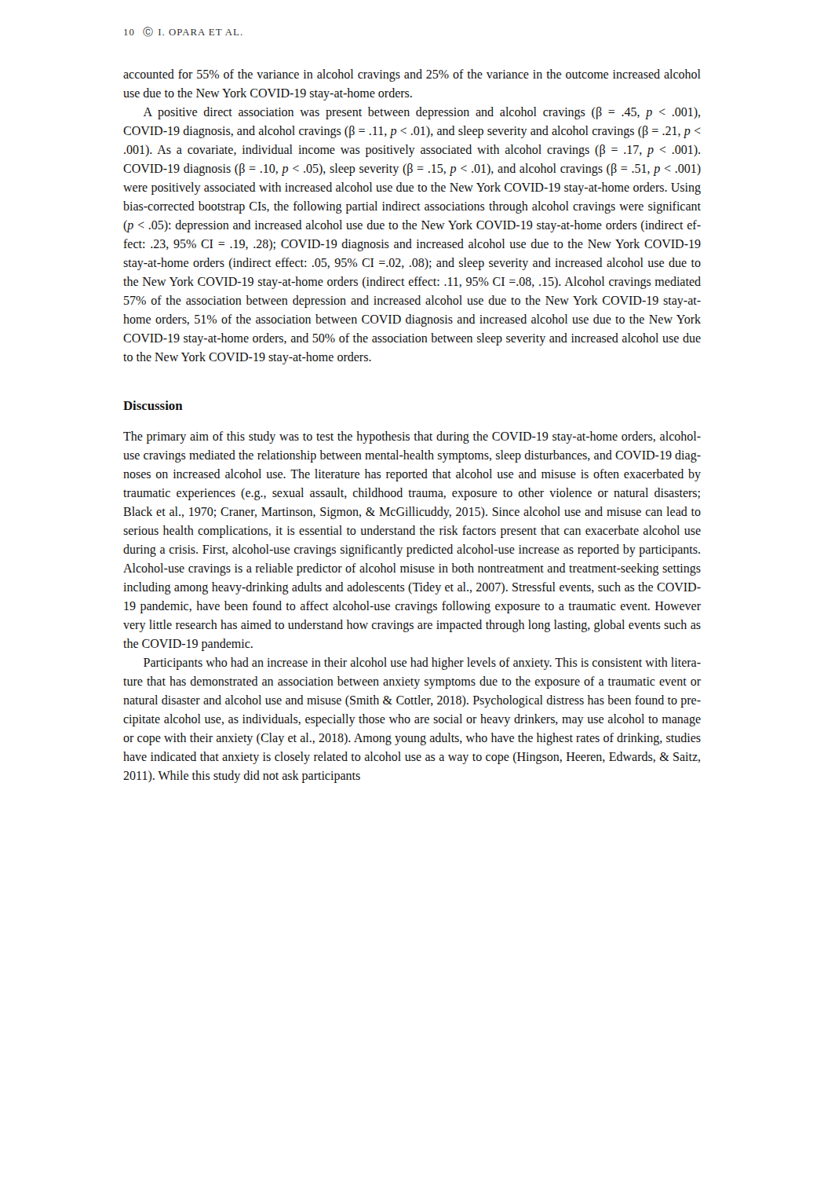10ⒸI. OPARA ET AL.
accounted for 55% of the variance in alcohol cravings and 25% of the variance in the outcome increased alcohol use due to the New York COVID-19 stay-at-home orders.
A positive direct association was present between depression and alcohol cravings (β = .45, p < .001), COVID-19 diagnosis, and alcohol cravings (β = .11, p < .01), and sleep severity and alcohol cravings (β = .21, p < .001). As a covariate, individual income was positively associated with alcohol cravings (β = .17, p < .001). COVID-19 diagnosis (β = .10, p < .05), sleep severity (β = .15, p < .01), and alcohol cravings (β = .51, p < .001) were positively associated with increased alcohol use due to the New York COVID-19 stay-at-home orders. Using bias-corrected bootstrap CIs, the following partial indirect associations through alcohol cravings were significant (p < .05): depression and increased alcohol use due to the New York COVID-19 stay-at-home orders (indirect effect: .23, 95% CI = .19, .28); COVID-19 diagnosis and increased alcohol use due to the New York COVID-19 stay-at-home orders (indirect effect: .05, 95% CI =.02, .08); and sleep severity and increased alcohol use due to the New York COVID-19 stay-at-home orders (indirect effect: .11, 95% CI =.08, .15). Alcohol cravings mediated 57% of the association between depression and increased alcohol use due to the New York COVID-19 stay-at-home orders, 51% of the association between COVID diagnosis and increased alcohol use due to the New York COVID-19 stay-at-home orders, and 50% of the association between sleep severity and increased alcohol use due to the New York COVID-19 stay-at-home orders.
Discussion
The primary aim of this study was to test the hypothesis that during the COVID-19 stay-at-home orders, alcohol-use cravings mediated the relationship between mental-health symptoms, sleep disturbances, and COVID-19 diagnoses on increased alcohol use. The literature has reported that alcohol use and misuse is often exacerbated by traumatic experiences (e.g., sexual assault, childhood trauma, exposure to other violence or natural disasters; Black et al., 1970; Craner, Martinson, Sigmon, & McGillicuddy, 2015). Since alcohol use and misuse can lead to serious health complications, it is essential to understand the risk factors present that can exacerbate alcohol use during a crisis. First, alcohol-use cravings significantly predicted alcohol-use increase as reported by participants. Alcohol-use cravings is a reliable predictor of alcohol misuse in both nontreatment and treatment-seeking settings including among heavy-drinking adults and adolescents (Tidey et al., 2007). Stressful events, such as the COVID-19 pandemic, have been found to affect alcohol-use cravings following exposure to a traumatic event. However very little research has aimed to understand how cravings are impacted through long lasting, global events such as the COVID-19 pandemic.
Participants who had an increase in their alcohol use had higher levels of anxiety. This is consistent with literature that has demonstrated an association between anxiety symptoms due to the exposure of a traumatic event or natural disaster and alcohol use and misuse (Smith & Cottler, 2018). Psychological distress has been found to precipitate alcohol use, as individuals, especially those who are social or heavy drinkers, may use alcohol to manage or cope with their anxiety (Clay et al., 2018). Among young adults, who have the highest rates of drinking, studies have indicated that anxiety is closely related to alcohol use as a way to cope (Hingson, Heeren, Edwards, & Saitz, 2011). While this study did not ask participants